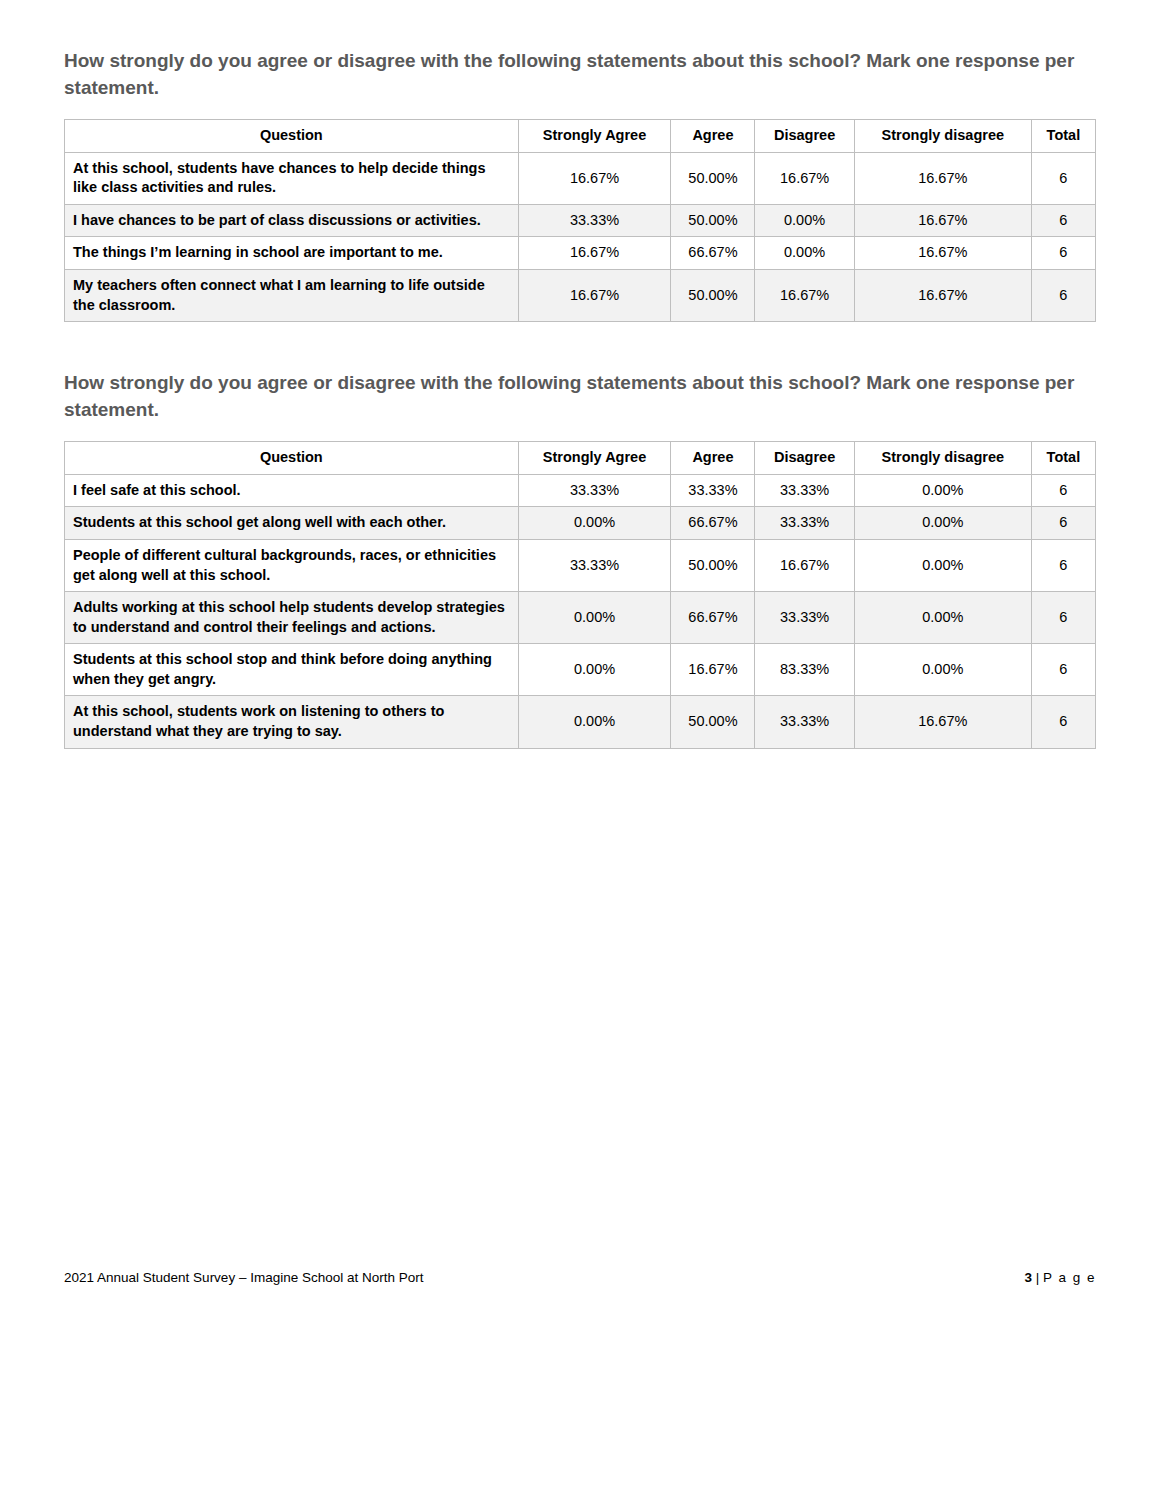How strongly do you agree or disagree with the following statements about this school? Mark one response per statement.
| Question | Strongly Agree | Agree | Disagree | Strongly disagree | Total |
| --- | --- | --- | --- | --- | --- |
| At this school, students have chances to help decide things like class activities and rules. | 16.67% | 50.00% | 16.67% | 16.67% | 6 |
| I have chances to be part of class discussions or activities. | 33.33% | 50.00% | 0.00% | 16.67% | 6 |
| The things I’m learning in school are important to me. | 16.67% | 66.67% | 0.00% | 16.67% | 6 |
| My teachers often connect what I am learning to life outside the classroom. | 16.67% | 50.00% | 16.67% | 16.67% | 6 |
How strongly do you agree or disagree with the following statements about this school? Mark one response per statement.
| Question | Strongly Agree | Agree | Disagree | Strongly disagree | Total |
| --- | --- | --- | --- | --- | --- |
| I feel safe at this school. | 33.33% | 33.33% | 33.33% | 0.00% | 6 |
| Students at this school get along well with each other. | 0.00% | 66.67% | 33.33% | 0.00% | 6 |
| People of different cultural backgrounds, races, or ethnicities get along well at this school. | 33.33% | 50.00% | 16.67% | 0.00% | 6 |
| Adults working at this school help students develop strategies to understand and control their feelings and actions. | 0.00% | 66.67% | 33.33% | 0.00% | 6 |
| Students at this school stop and think before doing anything when they get angry. | 0.00% | 16.67% | 83.33% | 0.00% | 6 |
| At this school, students work on listening to others to understand what they are trying to say. | 0.00% | 50.00% | 33.33% | 16.67% | 6 |
2021 Annual Student Survey – Imagine School at North Port
3 | P a g e